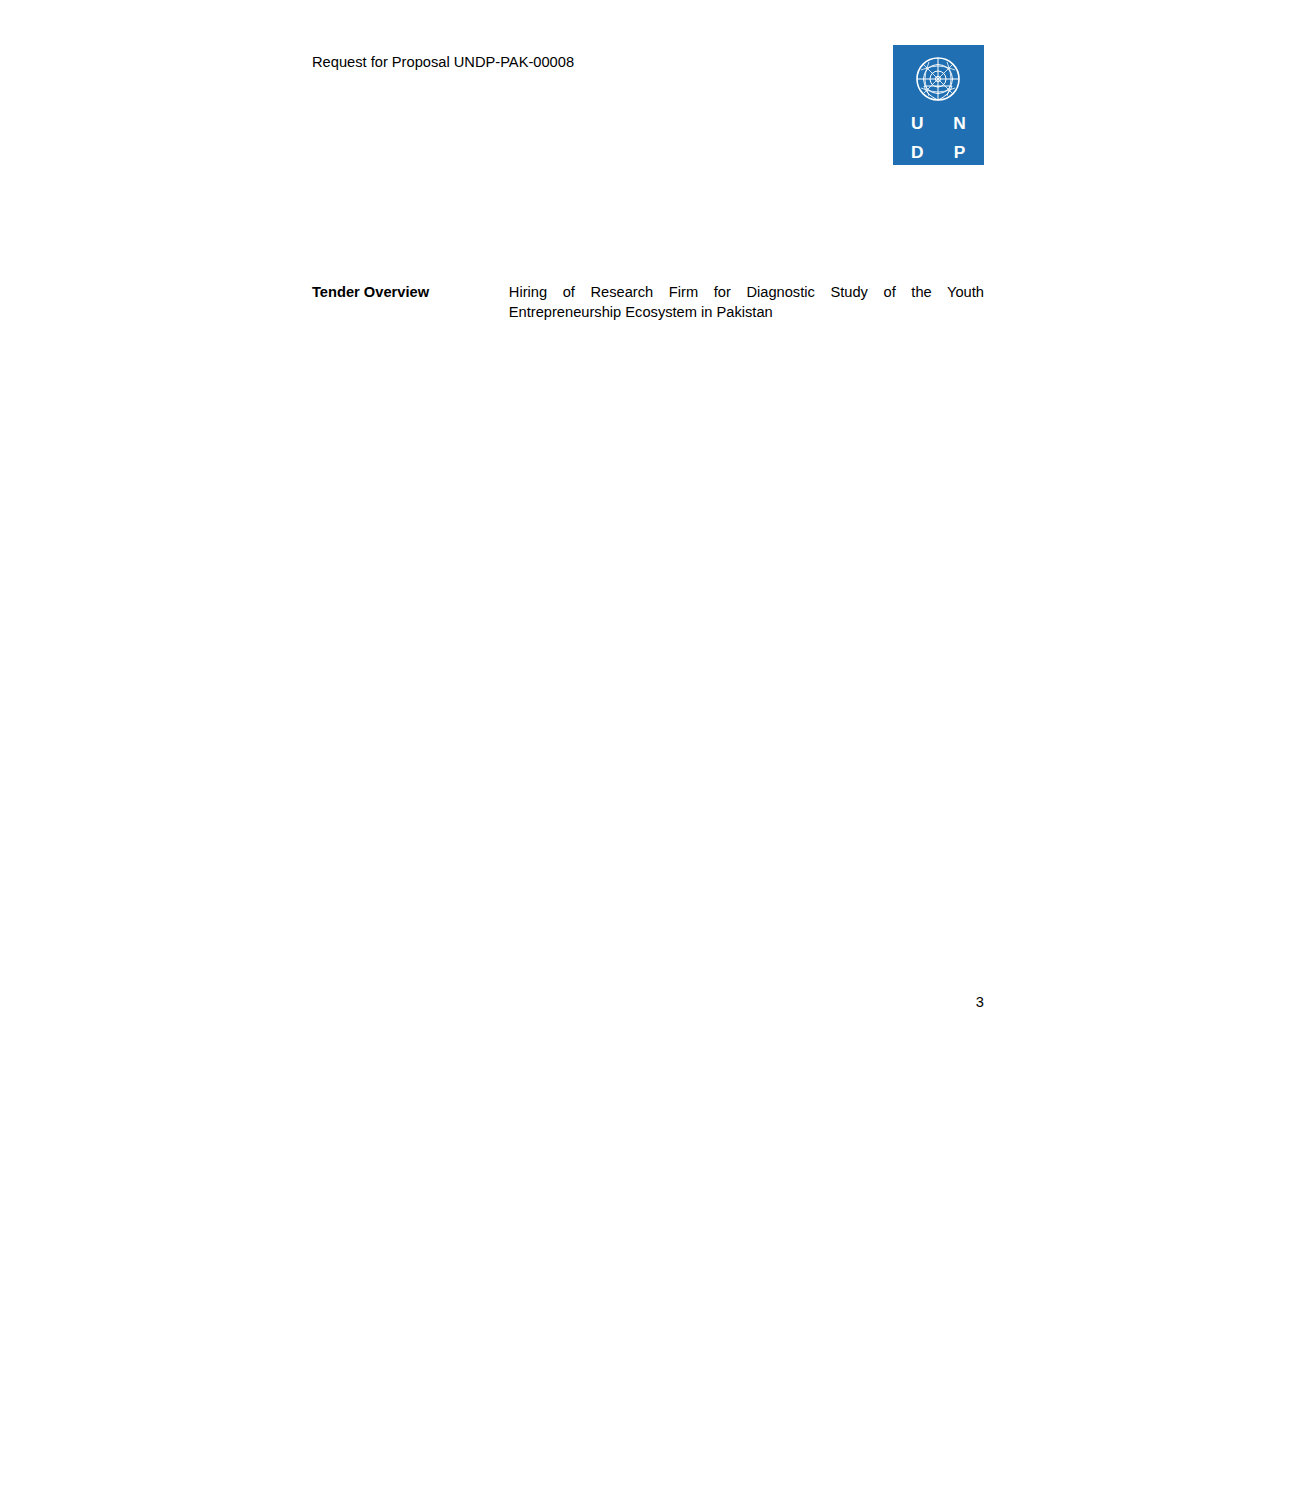Request for Proposal UNDP-PAK-00008
UN DP
Tender Overview
Hiring of Research Firm for Diagnostic Study of the Youth Entrepreneurship Ecosystem in Pakistan
3